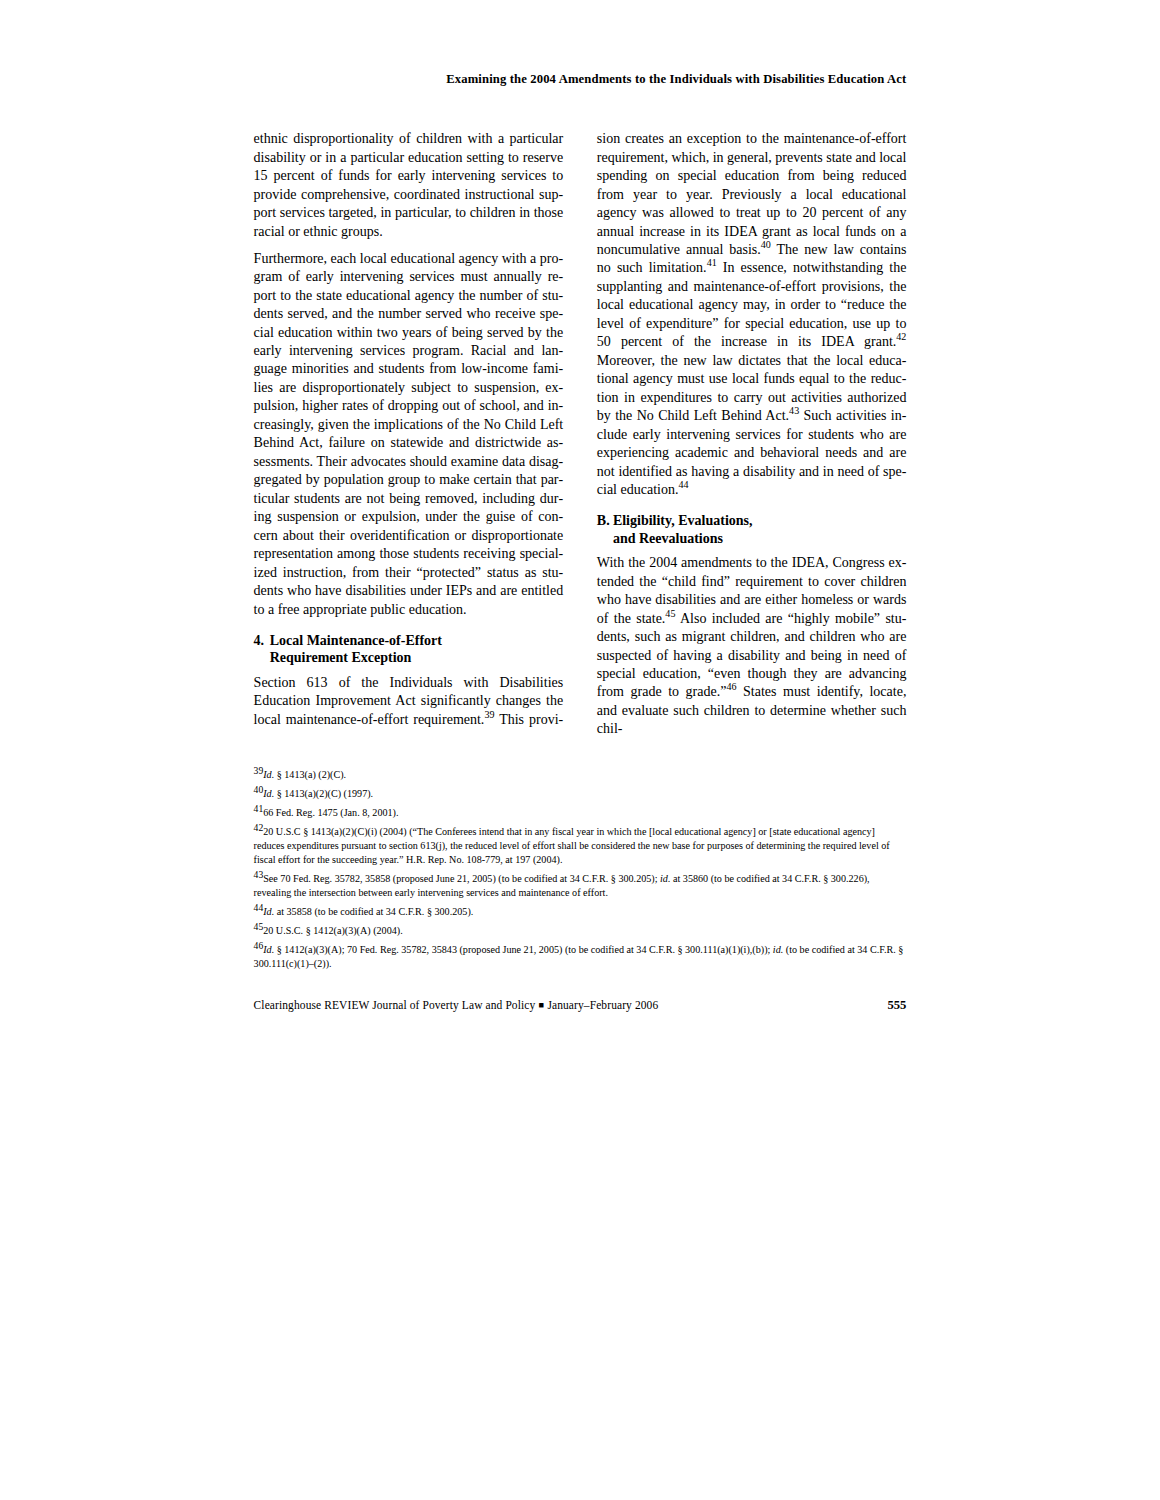Examining the 2004 Amendments to the Individuals with Disabilities Education Act
ethnic disproportionality of children with a particular disability or in a particular education setting to reserve 15 percent of funds for early intervening services to provide comprehensive, coordinated instructional support services targeted, in particular, to children in those racial or ethnic groups.
Furthermore, each local educational agency with a program of early intervening services must annually report to the state educational agency the number of students served, and the number served who receive special education within two years of being served by the early intervening services program. Racial and language minorities and students from low-income families are disproportionately subject to suspension, expulsion, higher rates of dropping out of school, and increasingly, given the implications of the No Child Left Behind Act, failure on statewide and districtwide assessments. Their advocates should examine data disaggregated by population group to make certain that particular students are not being removed, including during suspension or expulsion, under the guise of concern about their overidentification or disproportionate representation among those students receiving specialized instruction, from their “protected” status as students who have disabilities under IEPs and are entitled to a free appropriate public education.
4. Local Maintenance-of-EffortRequirement Exception
Section 613 of the Individuals with Disabilities Education Improvement Act significantly changes the local maintenance-of-effort requirement.39 This provision creates an exception to the maintenance-of-effort requirement, which, in general, prevents state and local spending on special education from being reduced from year to year. Previously a local educational agency was allowed to treat up to 20 percent of any annual increase in its IDEA grant as local funds on a noncumulative annual basis.40 The new law contains no such limitation.41 In essence, notwithstanding the supplanting and maintenance-of-effort provisions, the local educational agency may, in order to “reduce the level of expenditure” for special education, use up to 50 percent of the increase in its IDEA grant.42 Moreover, the new law dictates that the local educational agency must use local funds equal to the reduction in expenditures to carry out activities authorized by the No Child Left Behind Act.43 Such activities include early intervening services for students who are experiencing academic and behavioral needs and are not identified as having a disability and in need of special education.44
B. Eligibility, Evaluations,and Reevaluations
With the 2004 amendments to the IDEA, Congress extended the “child find” requirement to cover children who have disabilities and are either homeless or wards of the state.45 Also included are “highly mobile” students, such as migrant children, and children who are suspected of having a disability and being in need of special education, “even though they are advancing from grade to grade.”46 States must identify, locate, and evaluate such children to determine whether such chil-
39 Id. § 1413(a) (2)(C).
40 Id. § 1413(a)(2)(C) (1997).
4166 Fed. Reg. 1475 (Jan. 8, 2001).
4220 U.S.C § 1413(a)(2)(C)(i) (2004) (“The Conferees intend that in any fiscal year in which the [local educational agency] or [state educational agency] reduces expenditures pursuant to section 613(j), the reduced level of effort shall be considered the new base for purposes of determining the required level of fiscal effort for the succeeding year.” H.R. Rep. No. 108-779, at 197 (2004).
43 See 70 Fed. Reg. 35782, 35858 (proposed June 21, 2005) (to be codified at 34 C.F.R. § 300.205); id. at 35860 (to be codified at 34 C.F.R. § 300.226), revealing the intersection between early intervening services and maintenance of effort.
44 Id. at 35858 (to be codified at 34 C.F.R. § 300.205).
4520 U.S.C. § 1412(a)(3)(A) (2004).
46 Id. § 1412(a)(3)(A); 70 Fed. Reg. 35782, 35843 (proposed June 21, 2005) (to be codified at 34 C.F.R. § 300.111(a)(1)(i),(b)); id. (to be codified at 34 C.F.R. § 300.111(c)(1)–(2)).
Clearinghouse REVIEW Journal of Poverty Law and Policy■January–February 2006
555